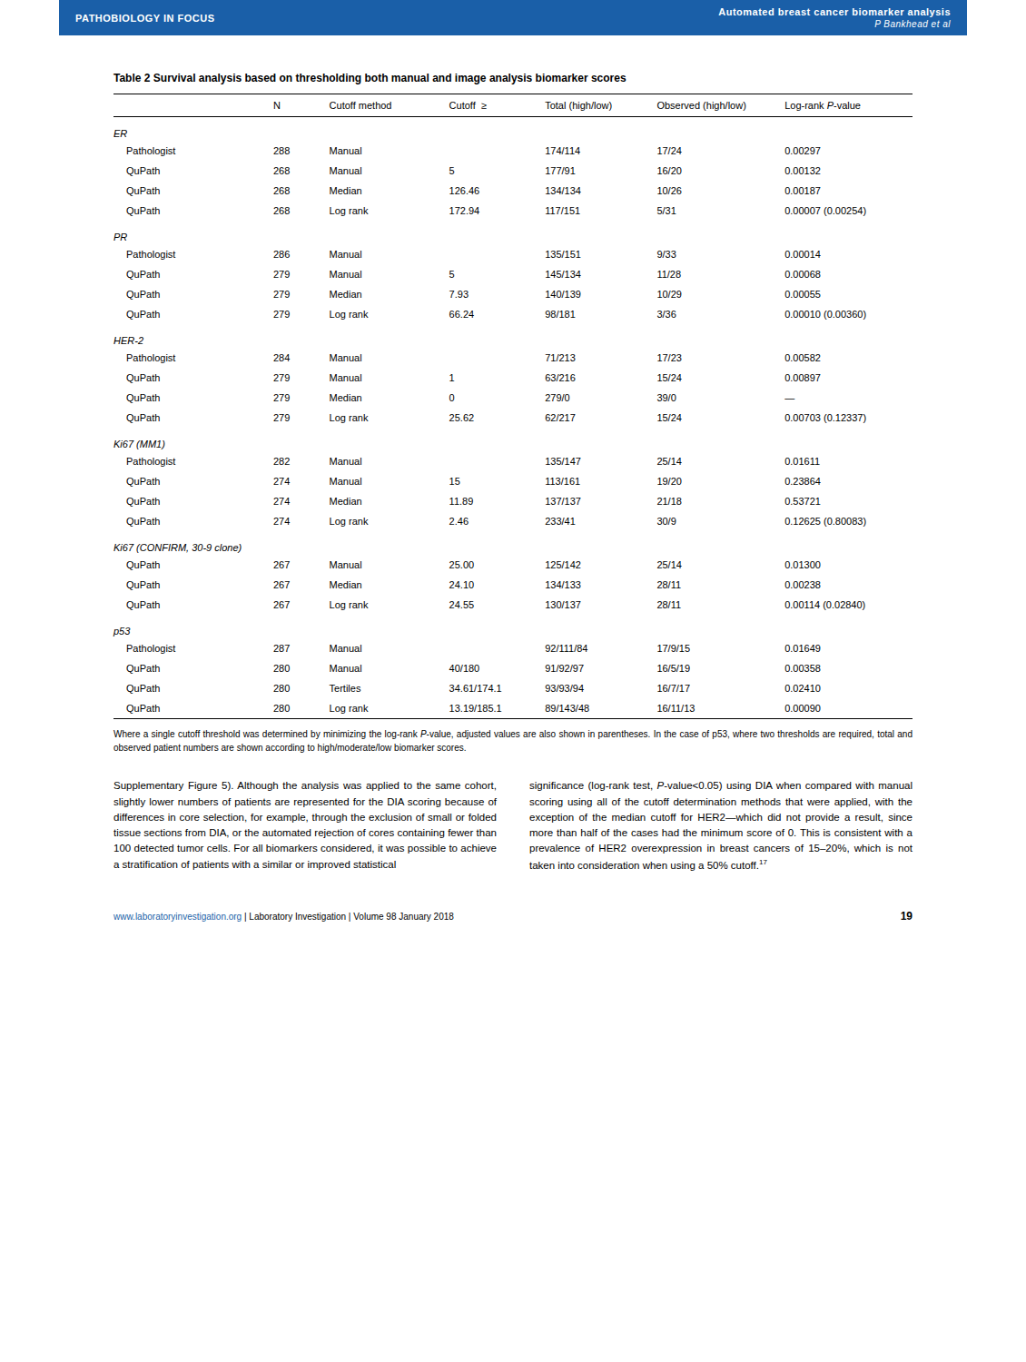Pathobiology in Focus
Automated breast cancer biomarker analysis
P Bankhead et al
Table 2 Survival analysis based on thresholding both manual and image analysis biomarker scores
| | N | Cutoff method | Cutoff ≥ | Total (high/low) | Observed (high/low) | Log-rank P -value |
| --- | --- | --- | --- | --- | --- | --- |
| ER |
| Pathologist | 288 | Manual | | 174/114 | 17/24 | 0.00297 |
| QuPath | 268 | Manual | 5 | 177/91 | 16/20 | 0.00132 |
| QuPath | 268 | Median | 126.46 | 134/134 | 10/26 | 0.00187 |
| QuPath | 268 | Log rank | 172.94 | 117/151 | 5/31 | 0.00007 (0.00254) |
| PR |
| Pathologist | 286 | Manual | | 135/151 | 9/33 | 0.00014 |
| QuPath | 279 | Manual | 5 | 145/134 | 11/28 | 0.00068 |
| QuPath | 279 | Median | 7.93 | 140/139 | 10/29 | 0.00055 |
| QuPath | 279 | Log rank | 66.24 | 98/181 | 3/36 | 0.00010 (0.00360) |
| HER-2 |
| Pathologist | 284 | Manual | | 71/213 | 17/23 | 0.00582 |
| QuPath | 279 | Manual | 1 | 63/216 | 15/24 | 0.00897 |
| QuPath | 279 | Median | 0 | 279/0 | 39/0 | — |
| QuPath | 279 | Log rank | 25.62 | 62/217 | 15/24 | 0.00703 (0.12337) |
| Ki67 (MM1) |
| Pathologist | 282 | Manual | | 135/147 | 25/14 | 0.01611 |
| QuPath | 274 | Manual | 15 | 113/161 | 19/20 | 0.23864 |
| QuPath | 274 | Median | 11.89 | 137/137 | 21/18 | 0.53721 |
| QuPath | 274 | Log rank | 2.46 | 233/41 | 30/9 | 0.12625 (0.80083) |
| Ki67 (CONFIRM, 30-9 clone) |
| QuPath | 267 | Manual | 25.00 | 125/142 | 25/14 | 0.01300 |
| QuPath | 267 | Median | 24.10 | 134/133 | 28/11 | 0.00238 |
| QuPath | 267 | Log rank | 24.55 | 130/137 | 28/11 | 0.00114 (0.02840) |
| p53 |
| Pathologist | 287 | Manual | | 92/111/84 | 17/9/15 | 0.01649 |
| QuPath | 280 | Manual | 40/180 | 91/92/97 | 16/5/19 | 0.00358 |
| QuPath | 280 | Tertiles | 34.61/174.1 | 93/93/94 | 16/7/17 | 0.02410 |
| QuPath | 280 | Log rank | 13.19/185.1 | 89/143/48 | 16/11/13 | 0.00090 |
Where a single cutoff threshold was determined by minimizing the log-rank P-value, adjusted values are also shown in parentheses. In the case of p53, where two thresholds are required, total and observed patient numbers are shown according to high/moderate/low biomarker scores.
Supplementary Figure 5). Although the analysis was applied to the same cohort, slightly lower numbers of patients are represented for the DIA scoring because of differences in core selection, for example, through the exclusion of small or folded tissue sections from DIA, or the automated rejection of cores containing fewer than 100 detected tumor cells. For all biomarkers considered, it was possible to achieve a stratification of patients with a similar or improved statistical
significance (log-rank test, P-value<0.05) using DIA when compared with manual scoring using all of the cutoff determination methods that were applied, with the exception of the median cutoff for HER2—which did not provide a result, since more than half of the cases had the minimum score of 0. This is consistent with a prevalence of HER2 overexpression in breast cancers of 15–20%, which is not taken into consideration when using a 50% cutoff.17
www.laboratoryinvestigation.org | Laboratory Investigation | Volume 98 January 2018
19